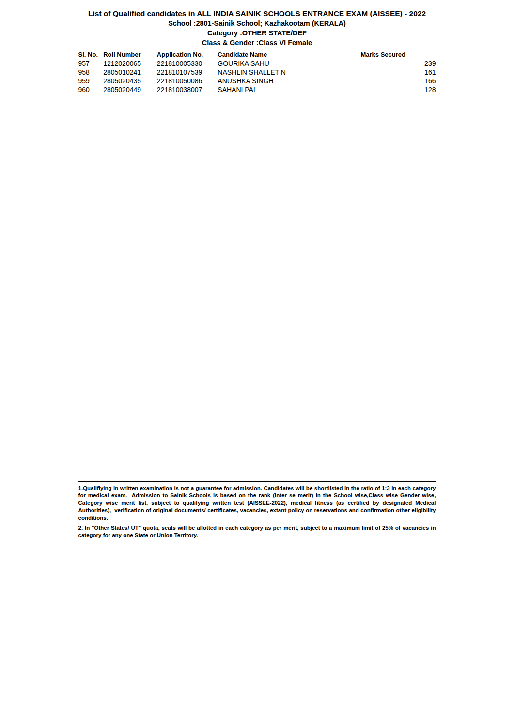List of Qualified candidates in ALL INDIA SAINIK SCHOOLS ENTRANCE EXAM (AISSEE) - 2022
School :2801-Sainik School; Kazhakootam (KERALA)
Category :OTHER STATE/DEF
Class & Gender :Class VI Female
| Sl. No. | Roll Number | Application No. | Candidate Name | Marks Secured |
| --- | --- | --- | --- | --- |
| 957 | 1212020065 | 221810005330 | GOURIKA SAHU | 239 |
| 958 | 2805010241 | 221810107539 | NASHLIN SHALLET N | 161 |
| 959 | 2805020435 | 221810050086 | ANUSHKA SINGH | 166 |
| 960 | 2805020449 | 221810038007 | SAHANI PAL | 128 |
1.Qualifiying in written examination is not a guarantee for admission. Candidates will be shortlisted in the ratio of 1:3 in each category for medical exam. Admission to Sainik Schools is based on the rank (inter se merit) in the School wise,Class wise Gender wise, Category wise merit list, subject to qualifying written test (AISSEE-2022), medical fitness (as certified by designated Medical Authorities), verification of original documents/ certificates, vacancies, extant policy on reservations and confirmation other eligibility conditions.
2. In "Other States/ UT" quota, seats will be allotted in each category as per merit, subject to a maximum limit of 25% of vacancies in category for any one State or Union Territory.